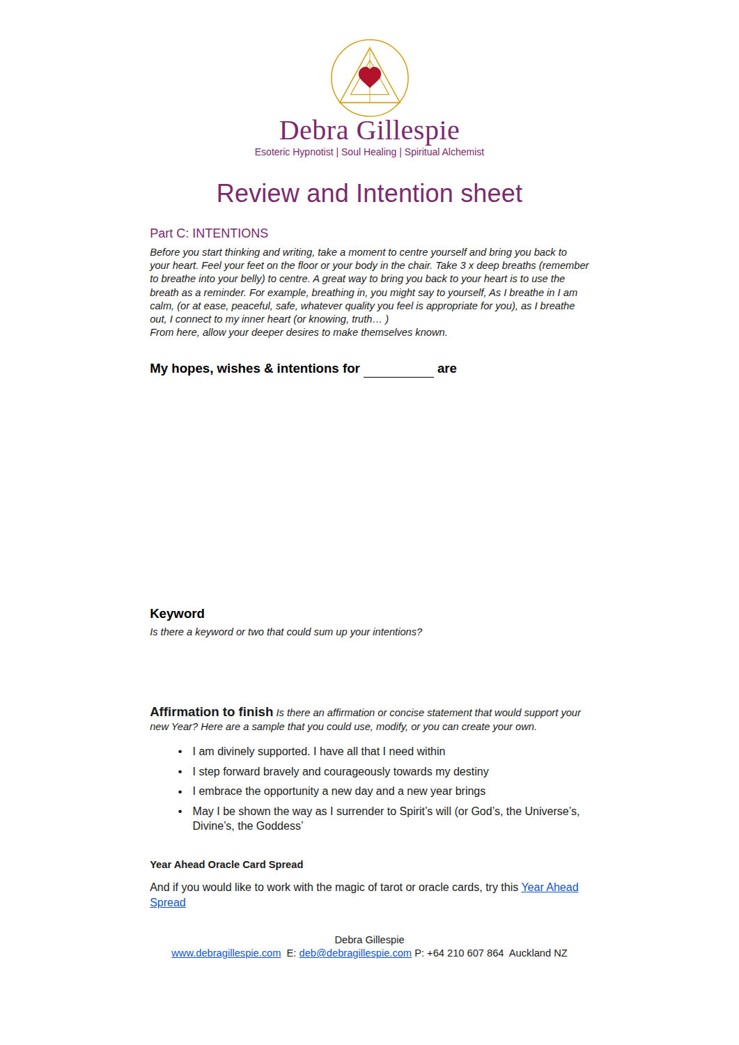Debra Gillespie
Esoteric Hypnotist | Soul Healing | Spiritual Alchemist
Review and Intention sheet
Part C: INTENTIONS
Before you start thinking and writing, take a moment to centre yourself and bring you back to your heart. Feel your feet on the floor or your body in the chair. Take 3 x deep breaths (remember to breathe into your belly) to centre. A great way to bring you back to your heart is to use the breath as a reminder. For example, breathing in, you might say to yourself, As I breathe in I am calm, (or at ease, peaceful, safe, whatever quality you feel is appropriate for you), as I breathe out, I connect to my inner heart (or knowing, truth… )
From here, allow your deeper desires to make themselves known.
My hopes, wishes & intentions for are
Keyword
Is there a keyword or two that could sum up your intentions?
Affirmation to finish Is there an affirmation or concise statement that would support your new Year? Here are a sample that you could use, modify, or you can create your own.
I am divinely supported. I have all that I need within
I step forward bravely and courageously towards my destiny
I embrace the opportunity a new day and a new year brings
May I be shown the way as I surrender to Spirit’s will (or God’s, the Universe’s, Divine’s, the Goddess’
Year Ahead Oracle Card Spread
And if you would like to work with the magic of tarot or oracle cards, try this Year Ahead Spread
Debra Gillespie
www.debragillespie.com E: deb@debragillespie.com P: +64 210 607 864 Auckland NZ